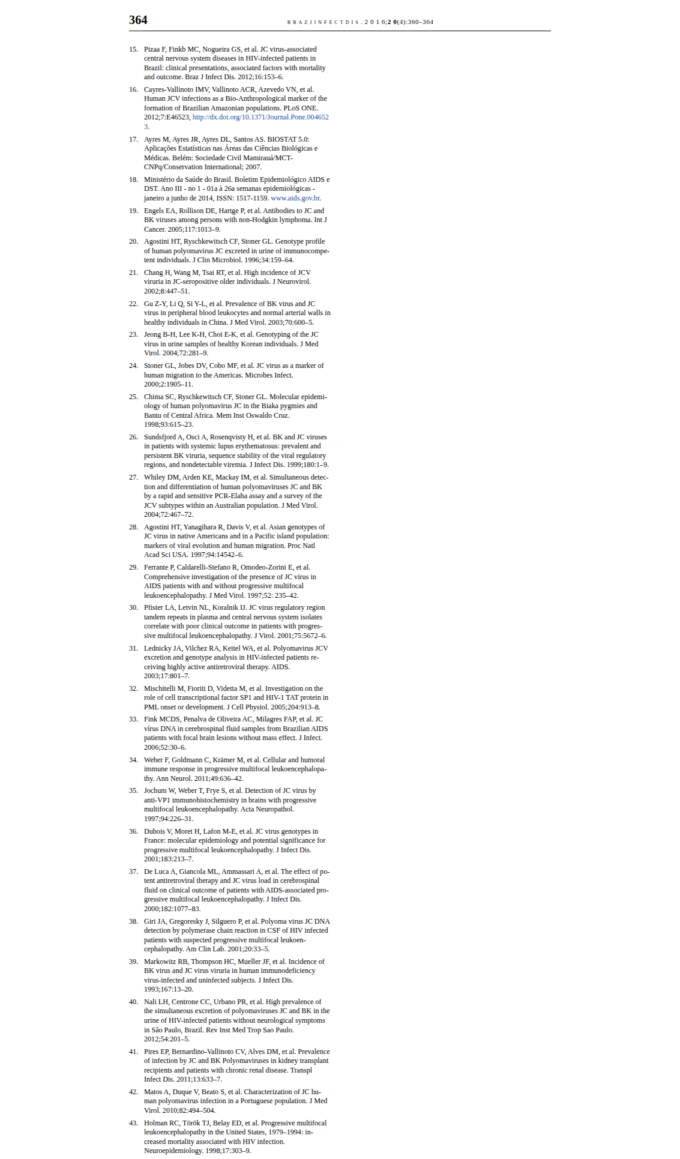364
b r a z j i n f e c t d i s . 2 0 1 6;2 0(4):360–364
Pizaa F, Finkb MC, Nogueira GS, et al. JC virus-associated central nervous system diseases in HIV-infected patients in Brazil: clinical presentations, associated factors with mortality and outcome. Braz J Infect Dis. 2012;16:153–6.
Cayres-Vallinoto IMV, Vallinoto ACR, Azevedo VN, et al. Human JCV infections as a Bio-Anthropological marker of the formation of Brazilian Amazonian populations. PLoS ONE. 2012;7:E46523, http://dx.doi.org/10.1371/Journal.Pone.0046523.
Ayres M, Ayres JR, Ayres DL, Santos AS. BIOSTAT 5.0: Aplicações Estatísticas nas Áreas das Ciências Biológicas e Médicas. Belém: Sociedade Civil Mamirauá/MCT-CNPq/Conservation International; 2007.
Ministério da Saúde do Brasil. Boletim Epidemiológico AIDS e DST. Ano III - no 1 - 01a à 26a semanas epidemiológicas - janeiro a junho de 2014, ISSN: 1517-1159. www.aids.gov.br.
Engels EA, Rollison DE, Hartge P, et al. Antibodies to JC and BK viruses among persons with non-Hodgkin lymphoma. Int J Cancer. 2005;117:1013–9.
Agostini HT, Ryschkewitsch CF, Stoner GL. Genotype profile of human polyomavirus JC excreted in urine of immunocompetent individuals. J Clin Microbiol. 1996;34:159–64.
Chang H, Wang M, Tsai RT, et al. High incidence of JCV viruria in JC-seropositive older individuals. J Neurovirol. 2002;8:447–51.
Gu Z-Y, Li Q, Si Y-L, et al. Prevalence of BK virus and JC virus in peripheral blood leukocytes and normal arterial walls in healthy individuals in China. J Med Virol. 2003;70:600–5.
Jeong B-H, Lee K-H, Choi E-K, et al. Genotyping of the JC virus in urine samples of healthy Korean individuals. J Med Virol. 2004;72:281–9.
Stoner GL, Jobes DV, Cobo MF, et al. JC virus as a marker of human migration to the Americas. Microbes Infect. 2000;2:1905–11.
Chima SC, Ryschkewitsch CF, Stoner GL. Molecular epidemiology of human polyomavirus JC in the Biaka pygmies and Bantu of Central Africa. Mem Inst Oswaldo Cruz. 1998;93:615–23.
Sundsfjord A, Osci A, Rosenqvisty H, et al. BK and JC viruses in patients with systemic lupus erythematosus: prevalent and persistent BK viruria, sequence stability of the viral regulatory regions, and nondetectable viremia. J Infect Dis. 1999;180:1–9.
Whiley DM, Arden KE, Mackay IM, et al. Simultaneous detection and differentiation of human polyomaviruses JC and BK by a rapid and sensitive PCR-Elaha assay and a survey of the JCV subtypes within an Australian population. J Med Virol. 2004;72:467–72.
Agostini HT, Yanagihara R, Davis V, et al. Asian genotypes of JC virus in native Americans and in a Pacific island population: markers of viral evolution and human migration. Proc Natl Acad Sci USA. 1997;94:14542–6.
Ferrante P, Caldarelli-Stefano R, Omodeo-Zorini E, et al. Comprehensive investigation of the presence of JC virus in AIDS patients with and without progressive multifocal leukoencephalopathy. J Med Virol. 1997;52: 235–42.
Pfister LA, Letvin NL, Koralnik IJ. JC virus regulatory region tandem repeats in plasma and central nervous system isolates correlate with poor clinical outcome in patients with progressive multifocal leukoencephalopathy. J Virol. 2001;75:5672–6.
Lednicky JA, Vilchez RA, Keitel WA, et al. Polyomavirus JCV excretion and genotype analysis in HIV-infected patients receiving highly active antiretroviral therapy. AIDS. 2003;17:801–7.
Mischitelli M, Fioriti D, Videtta M, et al. Investigation on the role of cell transcriptional factor SP1 and HIV-1 TAT protein in PML onset or development. J Cell Physiol. 2005;204:913–8.
Fink MCDS, Penalva de Oliveira AC, Milagres FAP, et al. JC vírus DNA in cerebrospinal fluid samples from Brazilian AIDS patients with focal brain lesions without mass effect. J Infect. 2006;52:30–6.
Weber F, Goldmann C, Krämer M, et al. Cellular and humoral immune response in progressive multifocal leukoencephalopathy. Ann Neurol. 2011;49:636–42.
Jochum W, Weber T, Frye S, et al. Detection of JC virus by anti-VP1 immunohistochemistry in brains with progressive multifocal leukoencephalopathy. Acta Neuropathol. 1997;94:226–31.
Dubois V, Moret H, Lafon M-E, et al. JC virus genotypes in France: molecular epidemiology and potential significance for progressive multifocal leukoencephalopathy. J Infect Dis. 2001;183:213–7.
De Luca A, Giancola ML, Ammassari A, et al. The effect of potent antiretroviral therapy and JC virus load in cerebrospinal fluid on clinical outcome of patients with AIDS-associated progressive multifocal leukoencephalopathy. J Infect Dis. 2000;182:1077–83.
Giri JA, Gregoresky J, Silguero P, et al. Polyoma virus JC DNA detection by polymerase chain reaction in CSF of HIV infected patients with suspected progressive multifocal leukoencephalopathy. Am Clin Lab. 2001;20:33–5.
Markowitz RB, Thompson HC, Mueller JF, et al. Incidence of BK virus and JC virus viruria in human immunodeficiency virus-infected and uninfected subjects. J Infect Dis. 1993;167:13–20.
Nali LH, Centrone CC, Urbano PR, et al. High prevalence of the simultaneous excretion of polyomaviruses JC and BK in the urine of HIV-infected patients without neurological symptoms in São Paulo, Brazil. Rev Inst Med Trop Sao Paulo. 2012;54:201–5.
Pires EP, Bernardino-Vallinoto CV, Alves DM, et al. Prevalence of infection by JC and BK Polyomaviruses in kidney transplant recipients and patients with chronic renal disease. Transpl Infect Dis. 2011;13:633–7.
Matos A, Duque V, Beato S, et al. Characterization of JC human polyomavirus infection in a Portuguese population. J Med Virol. 2010;82:494–504.
Holman RC, Török TJ, Belay ED, et al. Progressive multifocal leukoencephalopathy in the United States, 1979–1994: increased mortality associated with HIV infection. Neuroepidemiology. 1998;17:303–9.